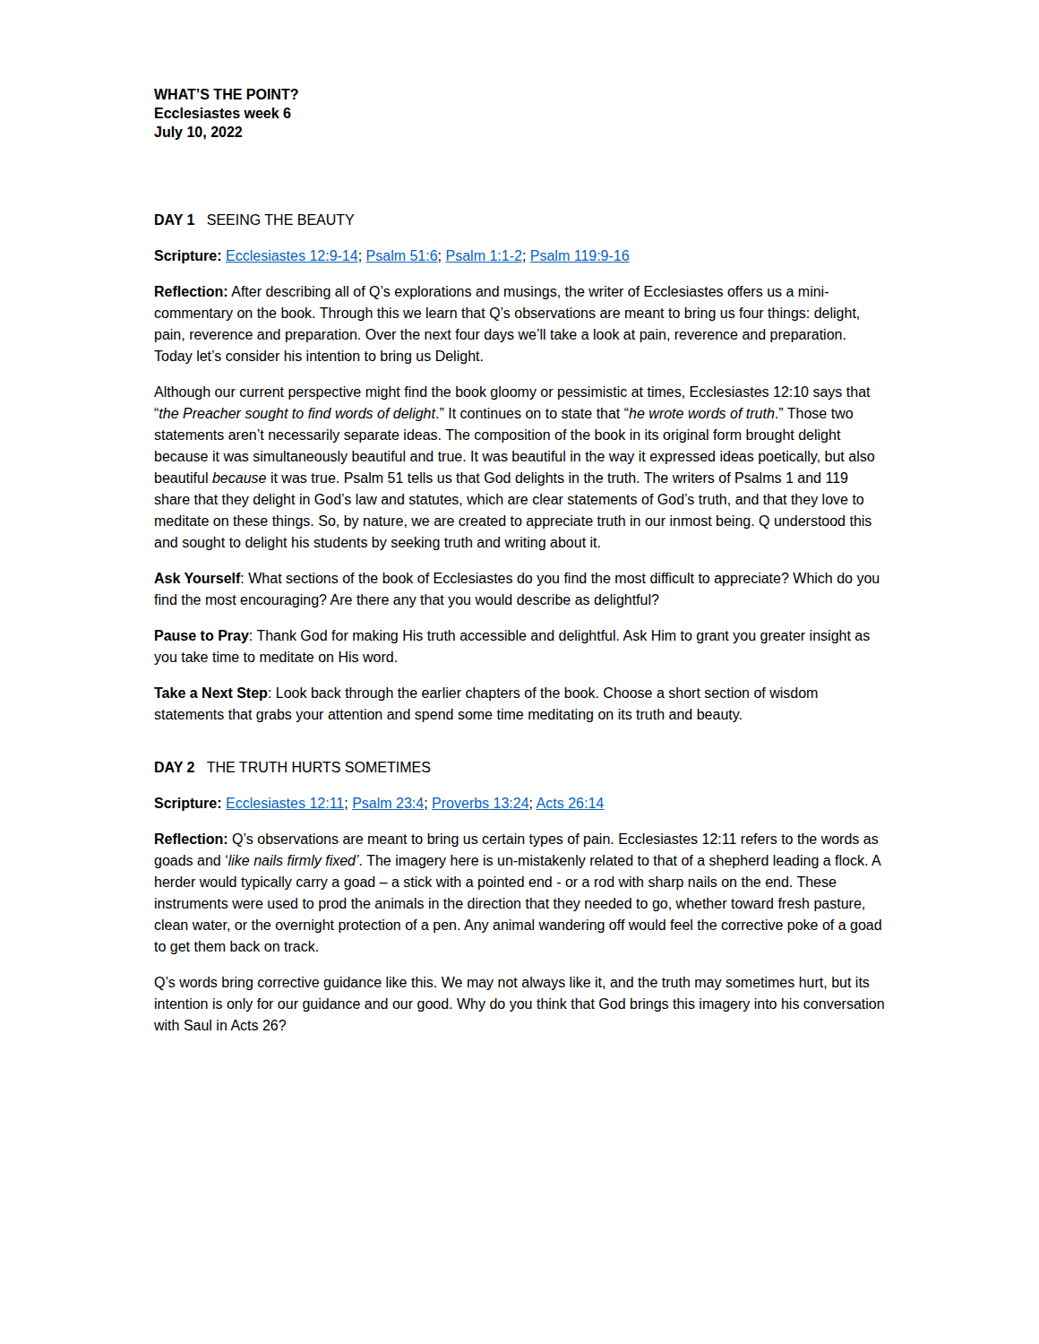WHAT’S THE POINT?
Ecclesiastes week 6
July 10, 2022
DAY 1 SEEING THE BEAUTY
Scripture: Ecclesiastes 12:9-14; Psalm 51:6; Psalm 1:1-2; Psalm 119:9-16
Reflection: After describing all of Q’s explorations and musings, the writer of Ecclesiastes offers us a mini-commentary on the book. Through this we learn that Q’s observations are meant to bring us four things: delight, pain, reverence and preparation. Over the next four days we’ll take a look at pain, reverence and preparation. Today let’s consider his intention to bring us Delight.
Although our current perspective might find the book gloomy or pessimistic at times, Ecclesiastes 12:10 says that “the Preacher sought to find words of delight.” It continues on to state that “he wrote words of truth.” Those two statements aren’t necessarily separate ideas. The composition of the book in its original form brought delight because it was simultaneously beautiful and true. It was beautiful in the way it expressed ideas poetically, but also beautiful because it was true. Psalm 51 tells us that God delights in the truth. The writers of Psalms 1 and 119 share that they delight in God’s law and statutes, which are clear statements of God’s truth, and that they love to meditate on these things. So, by nature, we are created to appreciate truth in our inmost being. Q understood this and sought to delight his students by seeking truth and writing about it.
Ask Yourself: What sections of the book of Ecclesiastes do you find the most difficult to appreciate? Which do you find the most encouraging? Are there any that you would describe as delightful?
Pause to Pray: Thank God for making His truth accessible and delightful. Ask Him to grant you greater insight as you take time to meditate on His word.
Take a Next Step: Look back through the earlier chapters of the book. Choose a short section of wisdom statements that grabs your attention and spend some time meditating on its truth and beauty.
DAY 2 THE TRUTH HURTS SOMETIMES
Scripture: Ecclesiastes 12:11; Psalm 23:4; Proverbs 13:24; Acts 26:14
Reflection: Q’s observations are meant to bring us certain types of pain. Ecclesiastes 12:11 refers to the words as goads and ‘like nails firmly fixed’. The imagery here is un-mistakenly related to that of a shepherd leading a flock. A herder would typically carry a goad – a stick with a pointed end - or a rod with sharp nails on the end. These instruments were used to prod the animals in the direction that they needed to go, whether toward fresh pasture, clean water, or the overnight protection of a pen. Any animal wandering off would feel the corrective poke of a goad to get them back on track.
Q’s words bring corrective guidance like this. We may not always like it, and the truth may sometimes hurt, but its intention is only for our guidance and our good. Why do you think that God brings this imagery into his conversation with Saul in Acts 26?